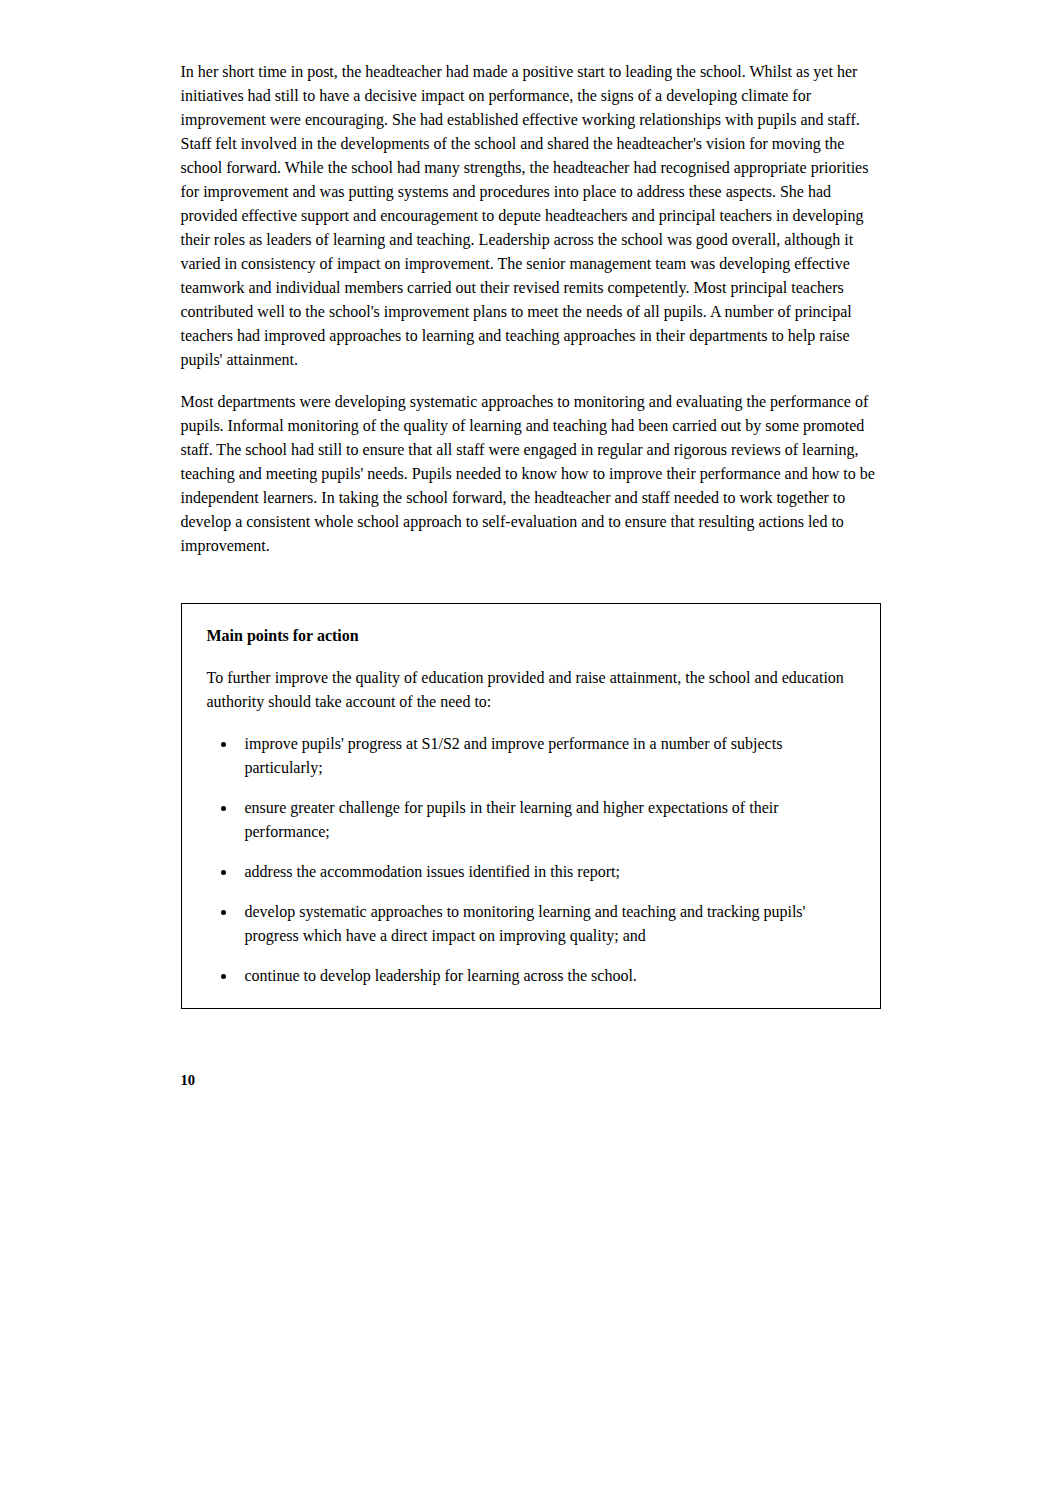In her short time in post, the headteacher had made a positive start to leading the school. Whilst as yet her initiatives had still to have a decisive impact on performance, the signs of a developing climate for improvement were encouraging. She had established effective working relationships with pupils and staff. Staff felt involved in the developments of the school and shared the headteacher's vision for moving the school forward. While the school had many strengths, the headteacher had recognised appropriate priorities for improvement and was putting systems and procedures into place to address these aspects. She had provided effective support and encouragement to depute headteachers and principal teachers in developing their roles as leaders of learning and teaching. Leadership across the school was good overall, although it varied in consistency of impact on improvement. The senior management team was developing effective teamwork and individual members carried out their revised remits competently. Most principal teachers contributed well to the school's improvement plans to meet the needs of all pupils. A number of principal teachers had improved approaches to learning and teaching approaches in their departments to help raise pupils' attainment.
Most departments were developing systematic approaches to monitoring and evaluating the performance of pupils. Informal monitoring of the quality of learning and teaching had been carried out by some promoted staff. The school had still to ensure that all staff were engaged in regular and rigorous reviews of learning, teaching and meeting pupils' needs. Pupils needed to know how to improve their performance and how to be independent learners. In taking the school forward, the headteacher and staff needed to work together to develop a consistent whole school approach to self-evaluation and to ensure that resulting actions led to improvement.
Main points for action
To further improve the quality of education provided and raise attainment, the school and education authority should take account of the need to:
improve pupils' progress at S1/S2 and improve performance in a number of subjects particularly;
ensure greater challenge for pupils in their learning and higher expectations of their performance;
address the accommodation issues identified in this report;
develop systematic approaches to monitoring learning and teaching and tracking pupils' progress which have a direct impact on improving quality; and
continue to develop leadership for learning across the school.
10